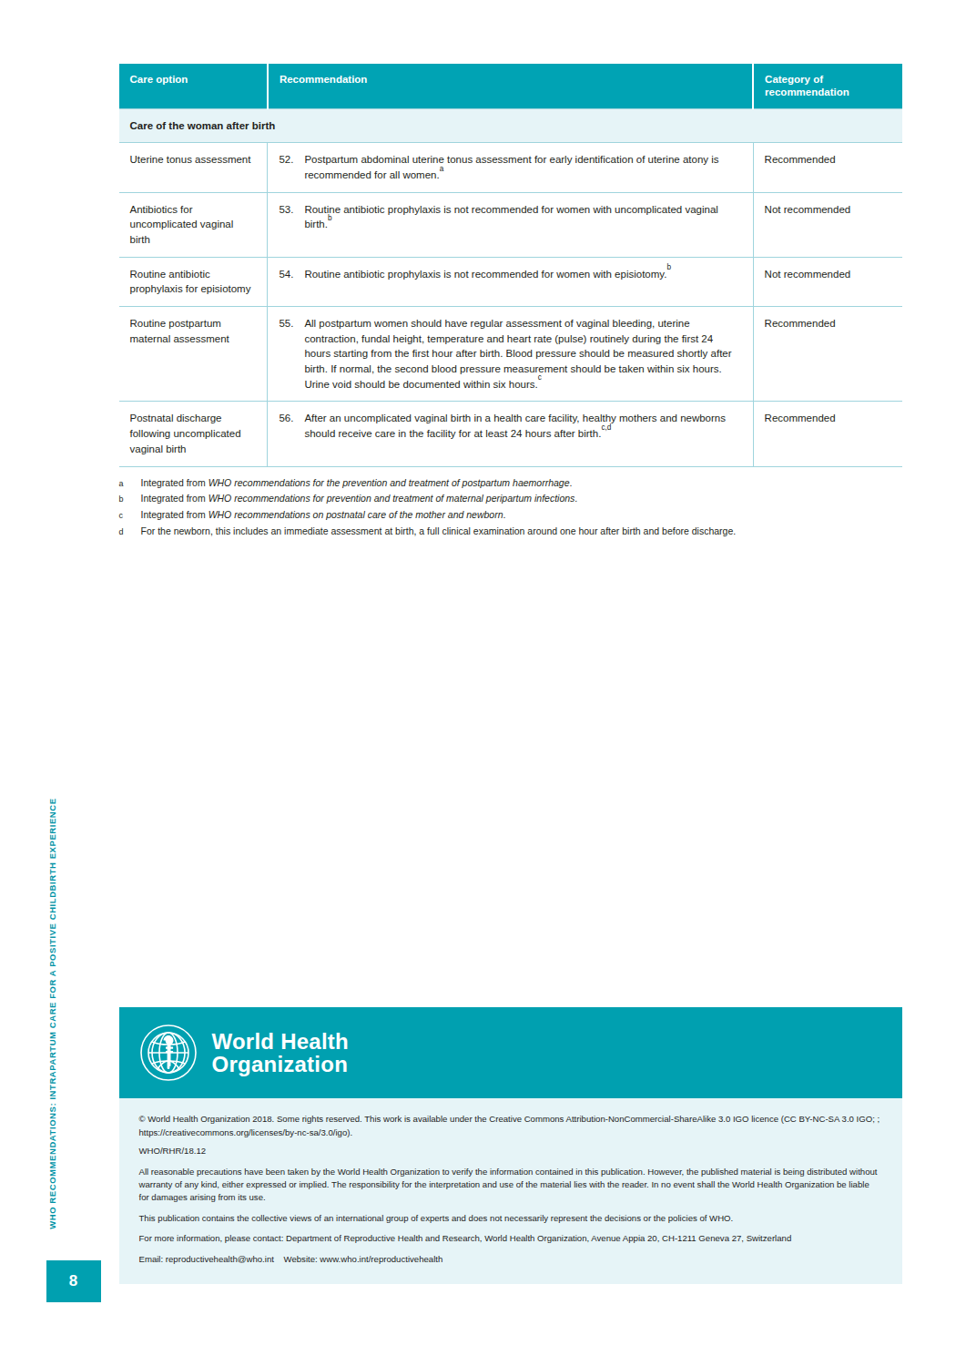WHO RECOMMENDATIONS: INTRAPARTUM CARE FOR A POSITIVE CHILDBIRTH EXPERIENCE
8
| Care option | Recommendation | Category of recommendation |
| --- | --- | --- |
| Care of the woman after birth |
| Uterine tonus assessment | 52. Postpartum abdominal uterine tonus assessment for early identification of uterine atony is recommended for all women. a | Recommended |
| Antibiotics for uncomplicated vaginal birth | 53. Routine antibiotic prophylaxis is not recommended for women with uncomplicated vaginal birth. b | Not recommended |
| Routine antibiotic prophylaxis for episiotomy | 54. Routine antibiotic prophylaxis is not recommended for women with episiotomy. b | Not recommended |
| Routine postpartum maternal assessment | 55. All postpartum women should have regular assessment of vaginal bleeding, uterine contraction, fundal height, temperature and heart rate (pulse) routinely during the first 24 hours starting from the first hour after birth. Blood pressure should be measured shortly after birth. If normal, the second blood pressure measurement should be taken within six hours. Urine void should be documented within six hours. c | Recommended |
| Postnatal discharge following uncomplicated vaginal birth | 56. After an uncomplicated vaginal birth in a health care facility, healthy mothers and newborns should receive care in the facility for at least 24 hours after birth. c,d | Recommended |
a
Integrated from WHO recommendations for the prevention and treatment of postpartum haemorrhage.
b
Integrated from WHO recommendations for prevention and treatment of maternal peripartum infections.
c
Integrated from WHO recommendations on postnatal care of the mother and newborn.
d
For the newborn, this includes an immediate assessment at birth, a full clinical examination around one hour after birth and before discharge.
World Health Organization
© World Health Organization 2018. Some rights reserved. This work is available under the Creative Commons Attribution-NonCommercial-ShareAlike 3.0 IGO licence (CC BY-NC-SA 3.0 IGO; ; https://creativecommons.org/licenses/by-nc-sa/3.0/igo).
WHO/RHR/18.12
All reasonable precautions have been taken by the World Health Organization to verify the information contained in this publication. However, the published material is being distributed without warranty of any kind, either expressed or implied. The responsibility for the interpretation and use of the material lies with the reader. In no event shall the World Health Organization be liable for damages arising from its use.
This publication contains the collective views of an international group of experts and does not necessarily represent the decisions or the policies of WHO.
For more information, please contact: Department of Reproductive Health and Research, World Health Organization, Avenue Appia 20, CH-1211 Geneva 27, Switzerland
Email: reproductivehealth@who.int Website: www.who.int/reproductivehealth